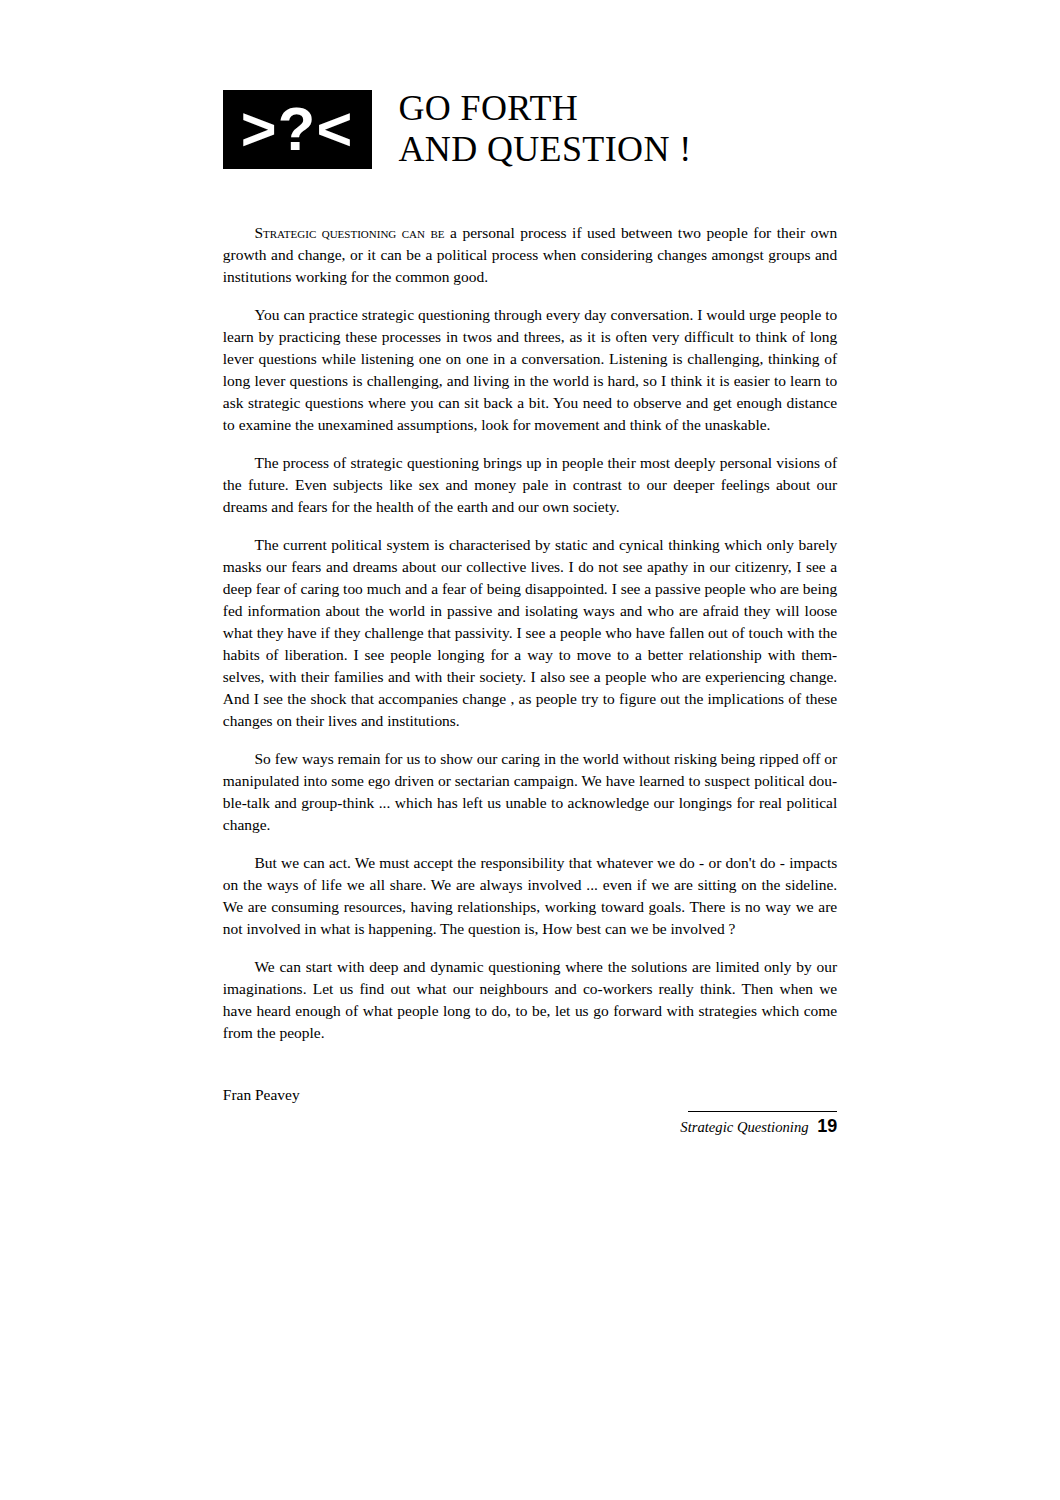>?<
GO FORTH
AND QUESTION !
Strategic questioning can be a personal process if used between two people for their own growth and change, or it can be a political process when considering changes amongst groups and institutions working for the common good.
You can practice strategic questioning through every day conversation. I would urge people to learn by practicing these processes in twos and threes, as it is often very difficult to think of long lever questions while listening one on one in a conversation. Listening is challenging, thinking of long lever questions is challenging, and living in the world is hard, so I think it is easier to learn to ask strategic questions where you can sit back a bit. You need to observe and get enough distance to examine the unexamined assumptions, look for movement and think of the unaskable.
The process of strategic questioning brings up in people their most deeply personal visions of the future. Even subjects like sex and money pale in contrast to our deeper feelings about our dreams and fears for the health of the earth and our own society.
The current political system is characterised by static and cynical thinking which only barely masks our fears and dreams about our collective lives. I do not see apathy in our citizenry, I see a deep fear of caring too much and a fear of being disappointed. I see a passive people who are being fed information about the world in passive and isolating ways and who are afraid they will loose what they have if they challenge that passivity. I see a people who have fallen out of touch with the habits of liberation. I see people longing for a way to move to a better relationship with themselves, with their families and with their society. I also see a people who are experiencing change. And I see the shock that accompanies change , as people try to figure out the implications of these changes on their lives and institutions.
So few ways remain for us to show our caring in the world without risking being ripped off or manipulated into some ego driven or sectarian campaign. We have learned to suspect political double-talk and group-think ... which has left us unable to acknowledge our longings for real political change.
But we can act. We must accept the responsibility that whatever we do - or don't do - impacts on the ways of life we all share. We are always involved ... even if we are sitting on the sideline. We are consuming resources, having relationships, working toward goals. There is no way we are not involved in what is happening. The question is, How best can we be involved ?
We can start with deep and dynamic questioning where the solutions are limited only by our imaginations. Let us find out what our neighbours and co-workers really think. Then when we have heard enough of what people long to do, to be, let us go forward with strategies which come from the people.
Fran Peavey
Strategic Questioning 19